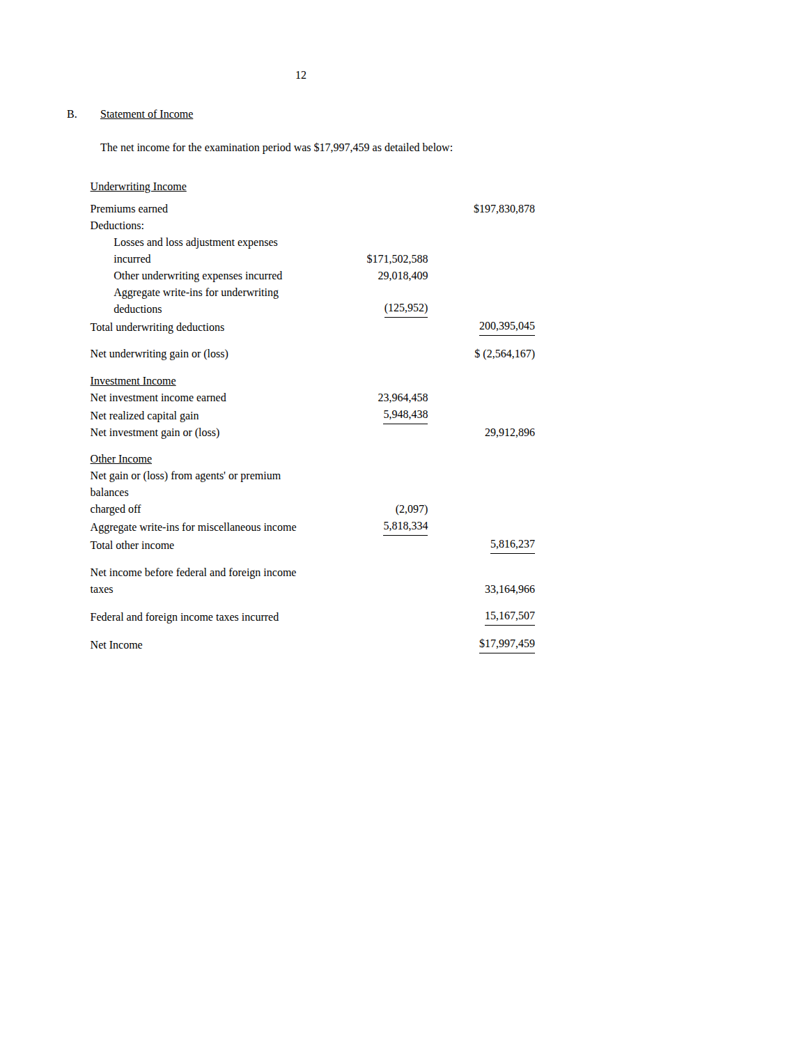12
B. Statement of Income
The net income for the examination period was $17,997,459 as detailed below:
Underwriting Income
| Premiums earned | | $197,830,878 |
| Deductions: | | |
| Losses and loss adjustment expenses incurred | $171,502,588 | |
| Other underwriting expenses incurred | 29,018,409 | |
| Aggregate write-ins for underwriting deductions | (125,952) | |
| Total underwriting deductions | | 200,395,045 |
| Net underwriting gain or (loss) | | $ (2,564,167) |
| Investment Income | | |
| Net investment income earned | 23,964,458 | |
| Net realized capital gain | 5,948,438 | |
| Net investment gain or (loss) | | 29,912,896 |
| Other Income | | |
| Net gain or (loss) from agents' or premium balances | | |
| charged off | (2,097) | |
| Aggregate write-ins for miscellaneous income | 5,818,334 | |
| Total other income | | 5,816,237 |
| Net income before federal and foreign income taxes | | 33,164,966 |
| Federal and foreign income taxes incurred | | 15,167,507 |
| Net Income | | $17,997,459 |